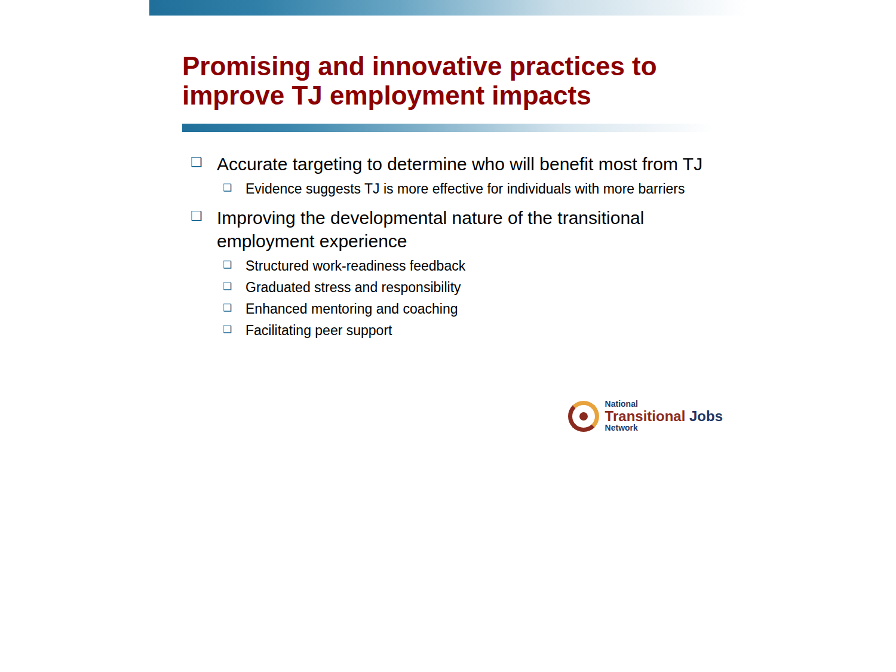Promising and innovative practices to improve TJ employment impacts
Accurate targeting to determine who will benefit most from TJ
Evidence suggests TJ is more effective for individuals with more barriers
Improving the developmental nature of the transitional employment experience
Structured work-readiness feedback
Graduated stress and responsibility
Enhanced mentoring and coaching
Facilitating peer support
National
Transitional Jobs
Network